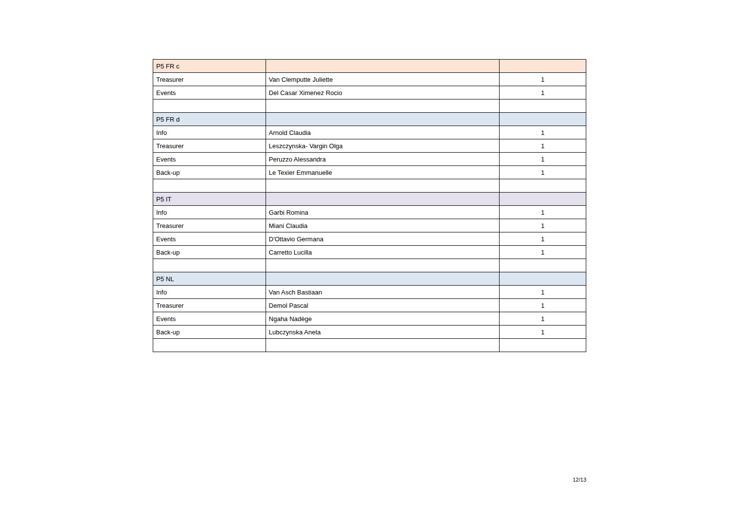| P5 FR c | | |
| Treasurer | Van Clemputte Juliette | 1 |
| Events | Del Casar Ximenez Rocio | 1 |
| P5 FR d | | |
| Info | Arnold Claudia | 1 |
| Treasurer | Leszczynska- Vargin Olga | 1 |
| Events | Peruzzo Alessandra | 1 |
| Back-up | Le Texier Emmanuelle | 1 |
| P5 IT | | |
| Info | Garbi Romina | 1 |
| Treasurer | Miani Claudia | 1 |
| Events | D'Ottavio Germana | 1 |
| Back-up | Carretto Lucilla | 1 |
| P5 NL | | |
| Info | Van Asch Bastiaan | 1 |
| Treasurer | Demol Pascal | 1 |
| Events | Ngaha Nadège | 1 |
| Back-up | Lubczynska Aneta | 1 |
12/13